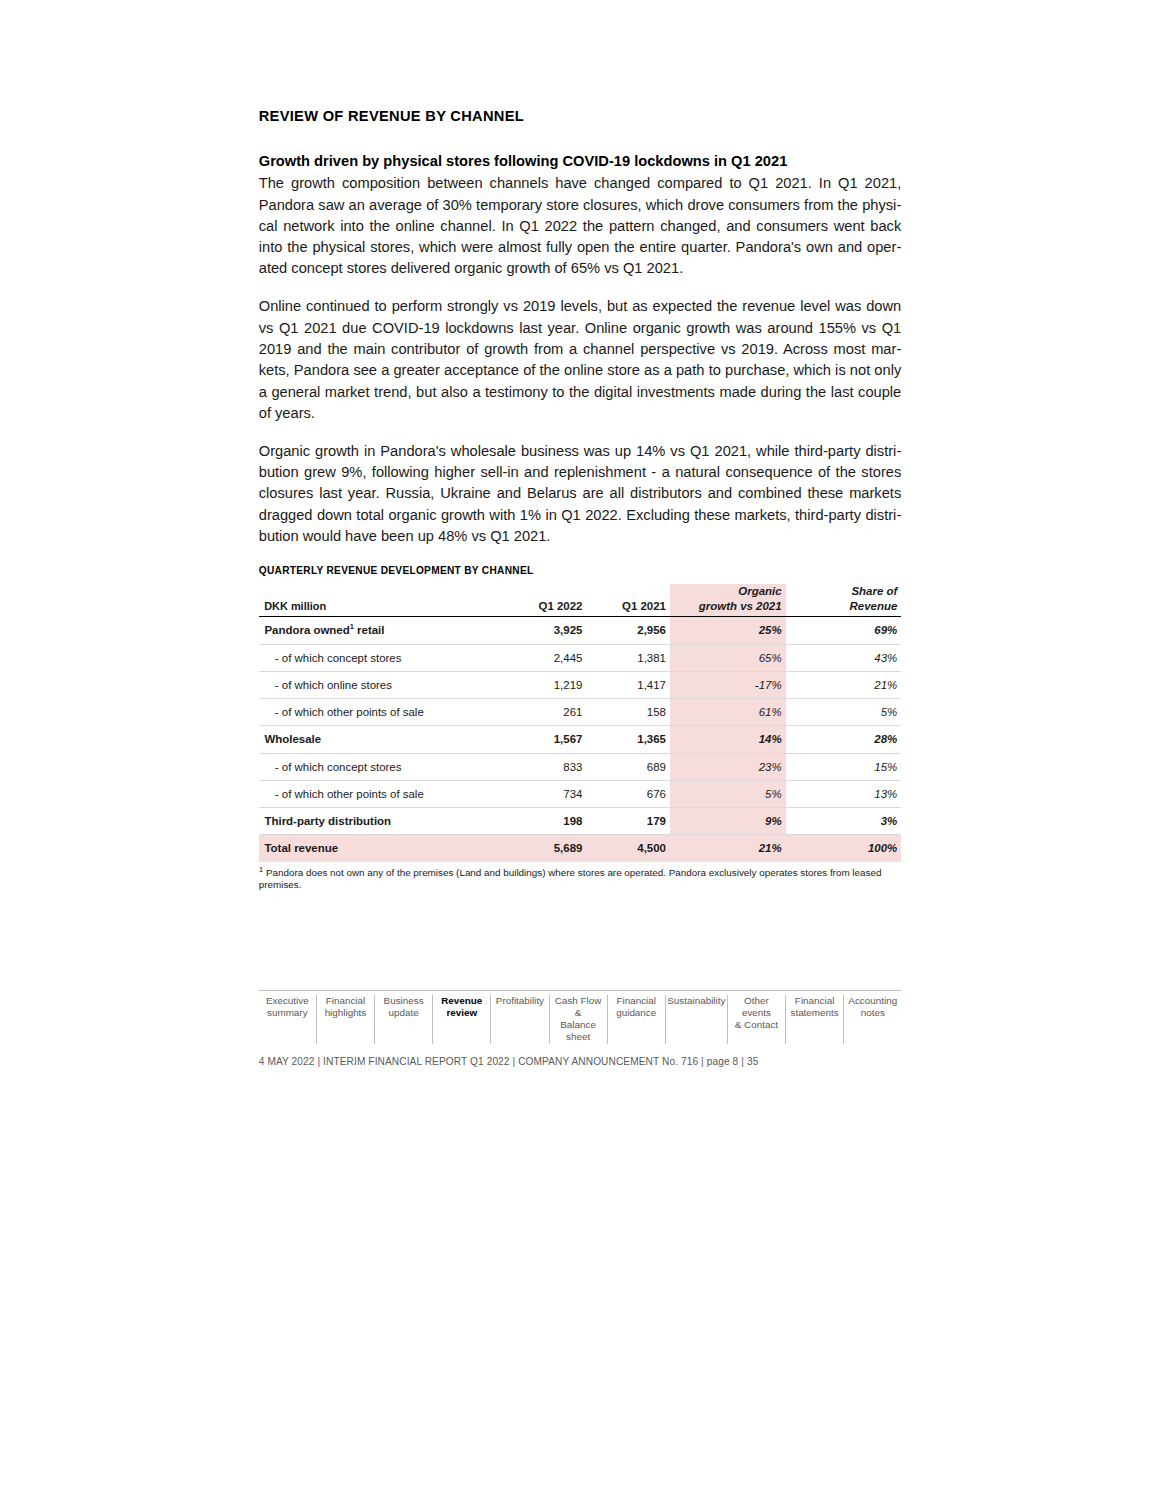REVIEW OF REVENUE BY CHANNEL
Growth driven by physical stores following COVID-19 lockdowns in Q1 2021
The growth composition between channels have changed compared to Q1 2021. In Q1 2021, Pandora saw an average of 30% temporary store closures, which drove consumers from the physical network into the online channel. In Q1 2022 the pattern changed, and consumers went back into the physical stores, which were almost fully open the entire quarter. Pandora's own and operated concept stores delivered organic growth of 65% vs Q1 2021.
Online continued to perform strongly vs 2019 levels, but as expected the revenue level was down vs Q1 2021 due COVID-19 lockdowns last year. Online organic growth was around 155% vs Q1 2019 and the main contributor of growth from a channel perspective vs 2019. Across most markets, Pandora see a greater acceptance of the online store as a path to purchase, which is not only a general market trend, but also a testimony to the digital investments made during the last couple of years.
Organic growth in Pandora's wholesale business was up 14% vs Q1 2021, while third-party distribution grew 9%, following higher sell-in and replenishment - a natural consequence of the stores closures last year. Russia, Ukraine and Belarus are all distributors and combined these markets dragged down total organic growth with 1% in Q1 2022. Excluding these markets, third-party distribution would have been up 48% vs Q1 2021.
QUARTERLY REVENUE DEVELOPMENT BY CHANNEL
| DKK million | Q1 2022 | Q1 2021 | Organic growth vs 2021 | Share of Revenue |
| --- | --- | --- | --- | --- |
| Pandora owned 1 retail | 3,925 | 2,956 | 25% | 69% |
| - of which concept stores | 2,445 | 1,381 | 65% | 43% |
| - of which online stores | 1,219 | 1,417 | -17% | 21% |
| - of which other points of sale | 261 | 158 | 61% | 5% |
| Wholesale | 1,567 | 1,365 | 14% | 28% |
| - of which concept stores | 833 | 689 | 23% | 15% |
| - of which other points of sale | 734 | 676 | 5% | 13% |
| Third-party distribution | 198 | 179 | 9% | 3% |
| Total revenue | 5,689 | 4,500 | 21% | 100% |
1 Pandora does not own any of the premises (Land and buildings) where stores are operated. Pandora exclusively operates stores from leased premises.
Executive
summary
Financial
highlights
Business
update
Revenue
review
Profitability
Cash Flow &
Balance sheet
Financial
guidance
Sustainability
Other events
& Contact
Financial
statements
Accounting
notes
4 MAY 2022 | INTERIM FINANCIAL REPORT Q1 2022 | COMPANY ANNOUNCEMENT No. 716 | page 8 | 35